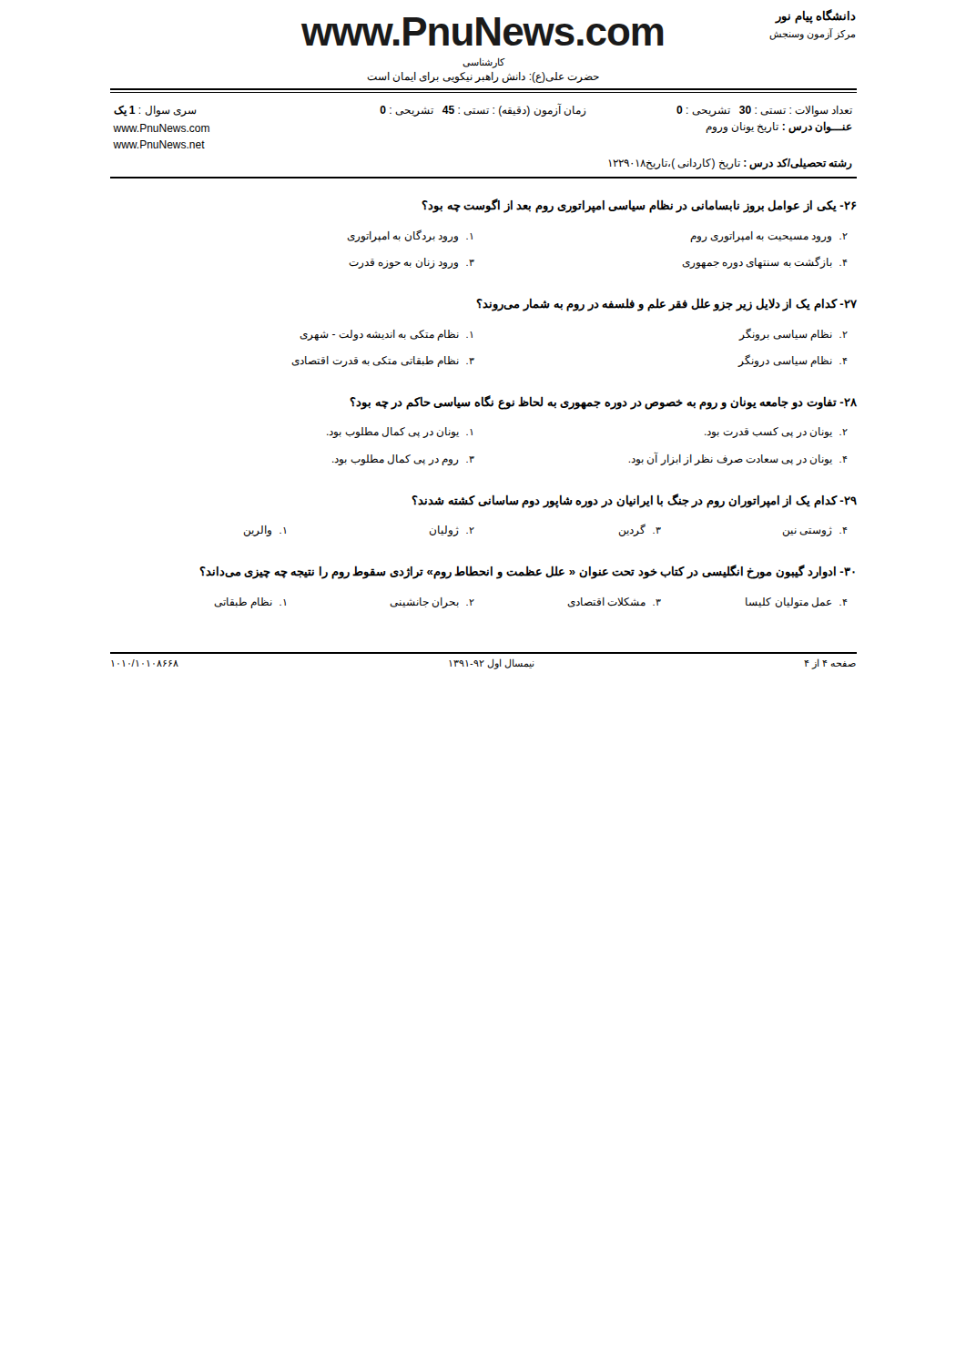دانشگاه پیام نور
مرکز آزمون وسنجش
www.PnuNews.com
کارشناسی حضرت علی(ع): دانش راهبر نیکویی برای ایمان است
| تعداد سوالات : تستی : 30 تشریحی : 0 | زمان آزمون (دقیقه) : تستی : 45 تشریحی : 0 | سری سوال : 1 یک |
| عنـــوان درس : تاریخ یونان وروم | www.PnuNews.com www.PnuNews.net |
| رشته تحصیلی/کد درس : تاریخ (کاردانی )،تاریخ۱۲۲۹۰۱۸ |
۲۶- یکی از عوامل بروز نابسامانی در نظام سیاسی امپراتوری روم بعد از اگوست چه بود؟
| ۲. ورود مسیحیت به امپراتوری روم | ۱. ورود بردگان به امپراتوری |
| ۴. بازگشت به سنتهای دوره جمهوری | ۳. ورود زنان به حوزه قدرت |
۲۷- کدام یک از دلایل زیر جزو علل فقر علم و فلسفه در روم به شمار می‌روند؟
| ۲. نظام سیاسی برونگر | ۱. نظام متکی به اندیشه دولت - شهری |
| ۴. نظام سیاسی درونگر | ۳. نظام طبقاتی متکی به قدرت اقتصادی |
۲۸- تفاوت دو جامعه یونان و روم به خصوص در دوره جمهوری به لحاظ نوع نگاه سیاسی حاکم در چه بود؟
| ۲. یونان در پی کسب قدرت بود. | ۱. یونان در پی کمال مطلوب بود. |
| ۴. یونان در پی سعادت صرف نظر از ابزار آن بود. | ۳. روم در پی کمال مطلوب بود. |
۲۹- کدام یک از امپراتوران روم در جنگ با ایرانیان در دوره شاپور دوم ساسانی کشته شدند؟
| ۴. ژوستی نین | ۳. گردین | ۲. ژولیان | ۱. والرین |
۳۰- ادوارد گیبون مورخ انگلیسی در کتاب خود تحت عنوان « علل عظمت و انحطاط روم» تراژدی سقوط روم را نتیجه چه چیزی می‌داند؟
| ۴. عمل متولیان کلیسا | ۳. مشکلات اقتصادی | ۲. بحران جانشینی | ۱. نظام طبقاتی |
صفحه ۴ از ۴
نیمسال اول ۹۲-۱۳۹۱
۱۰۱۰/۱۰۱۰۸۶۶۸